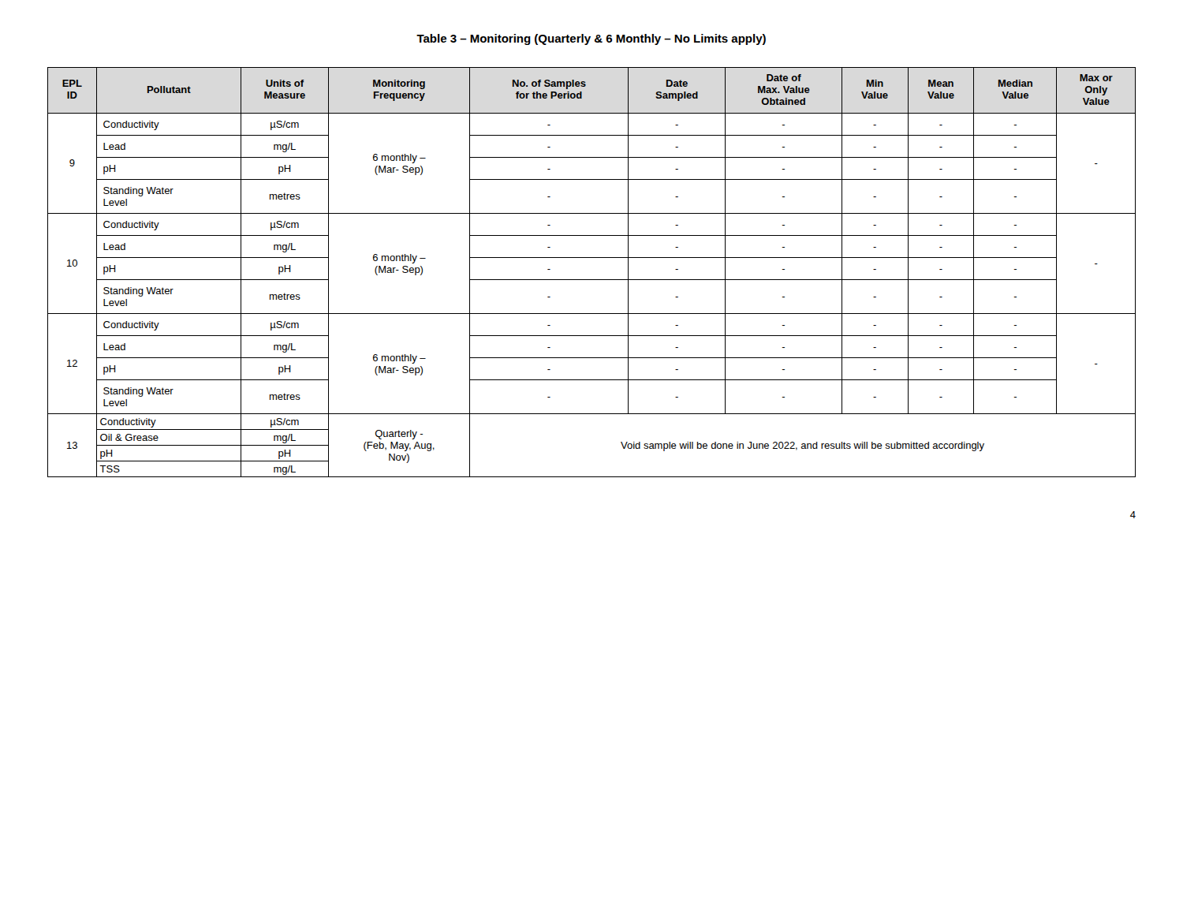Table 3 – Monitoring (Quarterly & 6 Monthly – No Limits apply)
| EPL ID | Pollutant | Units of Measure | Monitoring Frequency | No. of Samples for the Period | Date Sampled | Date of Max. Value Obtained | Min Value | Mean Value | Median Value | Max or Only Value |
| --- | --- | --- | --- | --- | --- | --- | --- | --- | --- | --- |
| 9 | Conductivity | µS/cm | 6 monthly – (Mar- Sep) | - | - | - | - | - | - | - |
| Lead | mg/L | - | - | - | - | - | - |
| pH | pH | - | - | - | - | - | - |
| Standing Water Level | metres | - | - | - | - | - | - |
| 10 | Conductivity | µS/cm | 6 monthly – (Mar- Sep) | - | - | - | - | - | - | - |
| Lead | mg/L | - | - | - | - | - | - |
| pH | pH | - | - | - | - | - | - |
| Standing Water Level | metres | - | - | - | - | - | - |
| 12 | Conductivity | µS/cm | 6 monthly – (Mar- Sep) | - | - | - | - | - | - | - |
| Lead | mg/L | - | - | - | - | - | - |
| pH | pH | - | - | - | - | - | - |
| Standing Water Level | metres | - | - | - | - | - | - |
| 13 | Conductivity | µS/cm | Quarterly - (Feb, May, Aug, Nov) | Void sample will be done in June 2022, and results will be submitted accordingly |
| Oil & Grease | mg/L |
| pH | pH |
| TSS | mg/L |
4